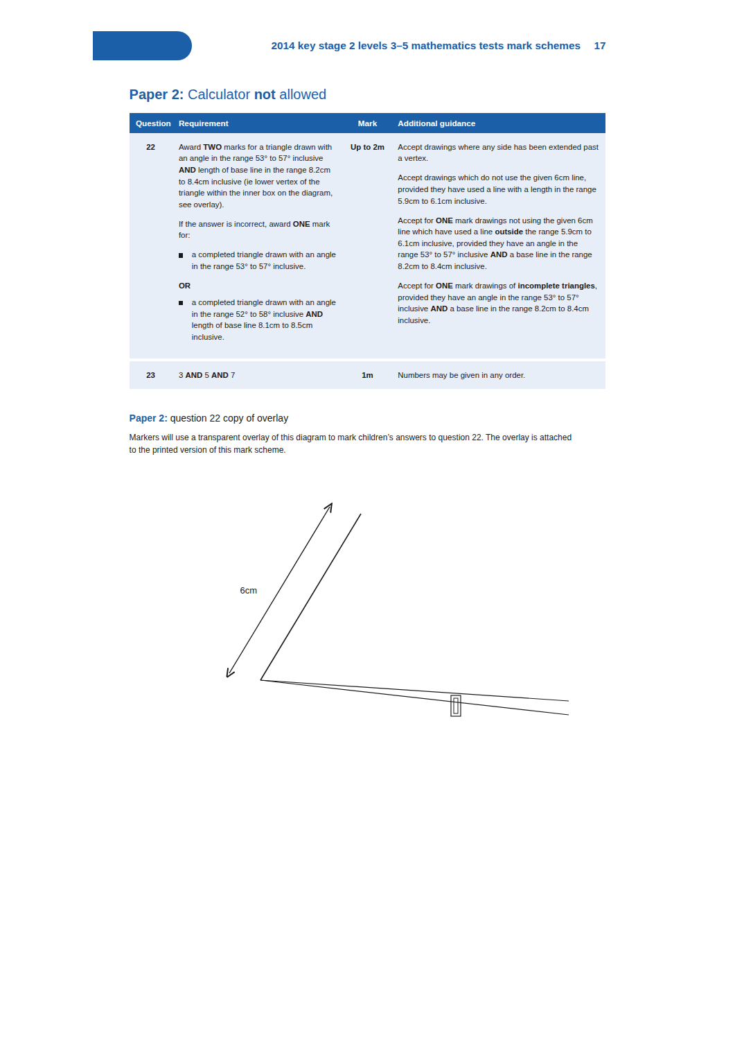2014 key stage 2 levels 3–5 mathematics tests mark schemes 17
Paper 2: Calculator not allowed
| Question | Requirement | Mark | Additional guidance |
| --- | --- | --- | --- |
| 22 | Award TWO marks for a triangle drawn with an angle in the range 53° to 57° inclusive AND length of base line in the range 8.2cm to 8.4cm inclusive (ie lower vertex of the triangle within the inner box on the diagram, see overlay). If the answer is incorrect, award ONE mark for: a completed triangle drawn with an angle in the range 53° to 57° inclusive. OR a completed triangle drawn with an angle in the range 52° to 58° inclusive AND length of base line 8.1cm to 8.5cm inclusive. | Up to 2m | Accept drawings where any side has been extended past a vertex. Accept drawings which do not use the given 6cm line, provided they have used a line with a length in the range 5.9cm to 6.1cm inclusive. Accept for ONE mark drawings not using the given 6cm line which have used a line outside the range 5.9cm to 6.1cm inclusive, provided they have an angle in the range 53° to 57° inclusive AND a base line in the range 8.2cm to 8.4cm inclusive. Accept for ONE mark drawings of incomplete triangles , provided they have an angle in the range 53° to 57° inclusive AND a base line in the range 8.2cm to 8.4cm inclusive. |
| 23 | 3 AND 5 AND 7 | 1m | Numbers may be given in any order. |
Paper 2: question 22 copy of overlay
Markers will use a transparent overlay of this diagram to mark children’s answers to question 22. The overlay is attached to the printed version of this mark scheme.
6cm